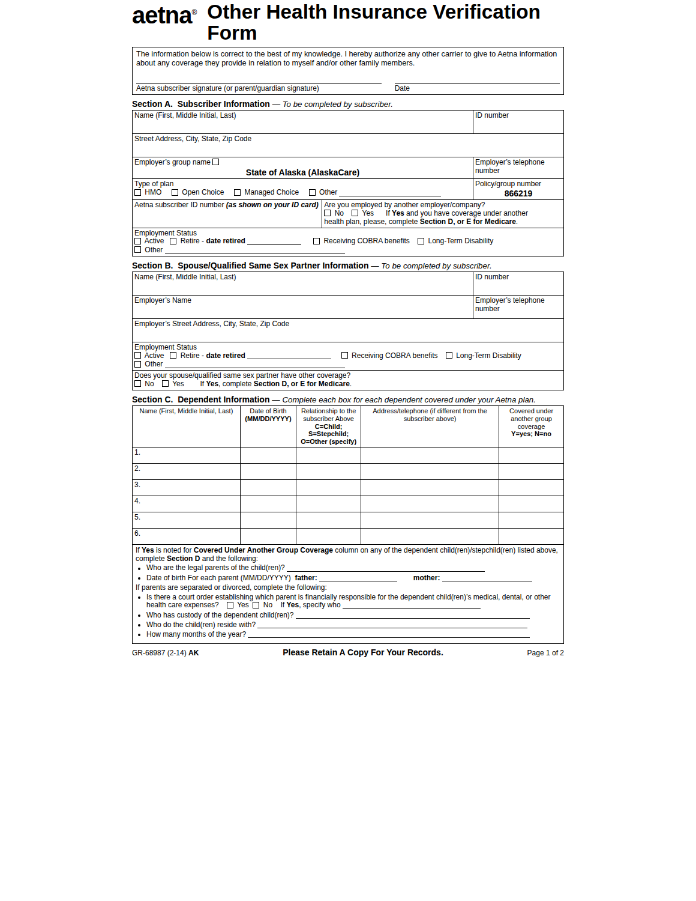aetna®
Other Health Insurance Verification
Form
The information below is correct to the best of my knowledge. I hereby authorize any other carrier to give to Aetna information about any coverage they provide in relation to myself and/or other family members.
Aetna subscriber signature (or parent/guardian signature)
Date
Section A. Subscriber Information — To be completed by subscriber.
| Name (First, Middle Initial, Last) | ID number |
| Street Address, City, State, Zip Code |
| Employer’s group name State of Alaska (AlaskaCare) | Employer’s telephone number |
| Type of plan HMO Open Choice Managed Choice Other | Policy/group number 866219 |
| Aetna subscriber ID number (as shown on your ID card) | Are you employed by another employer/company? No Yes If Yes and you have coverage under another health plan, please, complete Section D, or E for Medicare . |
| Employment Status Active Retire - date retired Receiving COBRA benefits Long-Term Disability Other |
Section B. Spouse/Qualified Same Sex Partner Information — To be completed by subscriber.
| Name (First, Middle Initial, Last) | ID number |
| Employer’s Name | Employer’s telephone number |
| Employer’s Street Address, City, State, Zip Code |
| Employment Status Active Retire - date retired Receiving COBRA benefits Long-Term Disability Other |
| Does your spouse/qualified same sex partner have other coverage? No Yes If Yes , complete Section D, or E for Medicare . |
Section C. Dependent Information — Complete each box for each dependent covered under your Aetna plan.
| Name (First, Middle Initial, Last) | Date of Birth (MM/DD/YYYY) | Relationship to the subscriber Above C=Child; S=Stepchild; O=Other (specify) | Address/telephone (if different from the subscriber above) | Covered under another group coverage Y=yes; N=no |
| --- | --- | --- | --- | --- |
| 1. | | | | |
| 2. | | | | |
| 3. | | | | |
| 4. | | | | |
| 5. | | | | |
| 6. | | | | |
If Yes is noted for Covered Under Another Group Coverage column on any of the dependent child(ren)/stepchild(ren) listed above, complete Section D and the following:
Who are the legal parents of the child(ren)?
Date of birth For each parent (MM/DD/YYYY) father: mother:
If parents are separated or divorced, complete the following:
Is there a court order establishing which parent is financially responsible for the dependent child(ren)’s medical, dental, or other health care expenses? Yes No If Yes, specify who
Who has custody of the dependent child(ren)?
Who do the child(ren) reside with?
How many months of the year?
GR-68987 (2-14) AK
Please Retain A Copy For Your Records.
Page 1 of 2